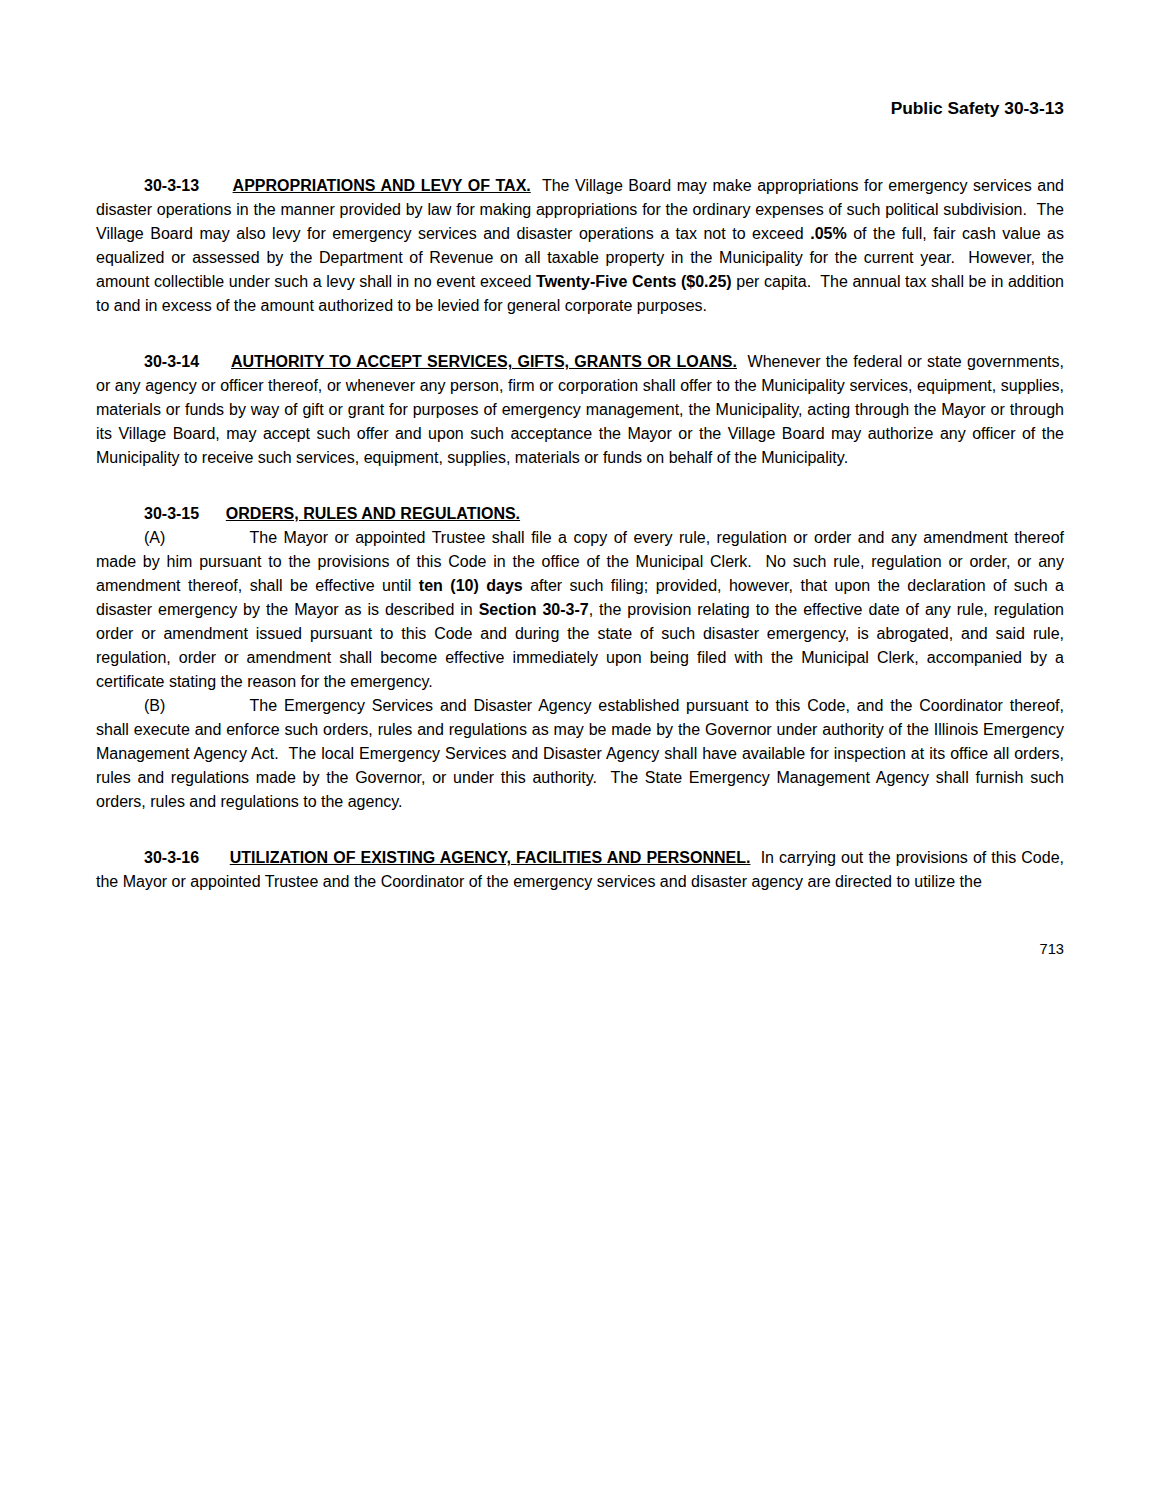Public Safety 30-3-13
30-3-13 APPROPRIATIONS AND LEVY OF TAX. The Village Board may make appropriations for emergency services and disaster operations in the manner provided by law for making appropriations for the ordinary expenses of such political subdivision. The Village Board may also levy for emergency services and disaster operations a tax not to exceed .05% of the full, fair cash value as equalized or assessed by the Department of Revenue on all taxable property in the Municipality for the current year. However, the amount collectible under such a levy shall in no event exceed Twenty-Five Cents ($0.25) per capita. The annual tax shall be in addition to and in excess of the amount authorized to be levied for general corporate purposes.
30-3-14 AUTHORITY TO ACCEPT SERVICES, GIFTS, GRANTS OR LOANS. Whenever the federal or state governments, or any agency or officer thereof, or whenever any person, firm or corporation shall offer to the Municipality services, equipment, supplies, materials or funds by way of gift or grant for purposes of emergency management, the Municipality, acting through the Mayor or through its Village Board, may accept such offer and upon such acceptance the Mayor or the Village Board may authorize any officer of the Municipality to receive such services, equipment, supplies, materials or funds on behalf of the Municipality.
30-3-15 ORDERS, RULES AND REGULATIONS.
(A) The Mayor or appointed Trustee shall file a copy of every rule, regulation or order and any amendment thereof made by him pursuant to the provisions of this Code in the office of the Municipal Clerk. No such rule, regulation or order, or any amendment thereof, shall be effective until ten (10) days after such filing; provided, however, that upon the declaration of such a disaster emergency by the Mayor as is described in Section 30-3-7, the provision relating to the effective date of any rule, regulation order or amendment issued pursuant to this Code and during the state of such disaster emergency, is abrogated, and said rule, regulation, order or amendment shall become effective immediately upon being filed with the Municipal Clerk, accompanied by a certificate stating the reason for the emergency.
(B) The Emergency Services and Disaster Agency established pursuant to this Code, and the Coordinator thereof, shall execute and enforce such orders, rules and regulations as may be made by the Governor under authority of the Illinois Emergency Management Agency Act. The local Emergency Services and Disaster Agency shall have available for inspection at its office all orders, rules and regulations made by the Governor, or under this authority. The State Emergency Management Agency shall furnish such orders, rules and regulations to the agency.
30-3-16 UTILIZATION OF EXISTING AGENCY, FACILITIES AND PERSONNEL. In carrying out the provisions of this Code, the Mayor or appointed Trustee and the Coordinator of the emergency services and disaster agency are directed to utilize the
713